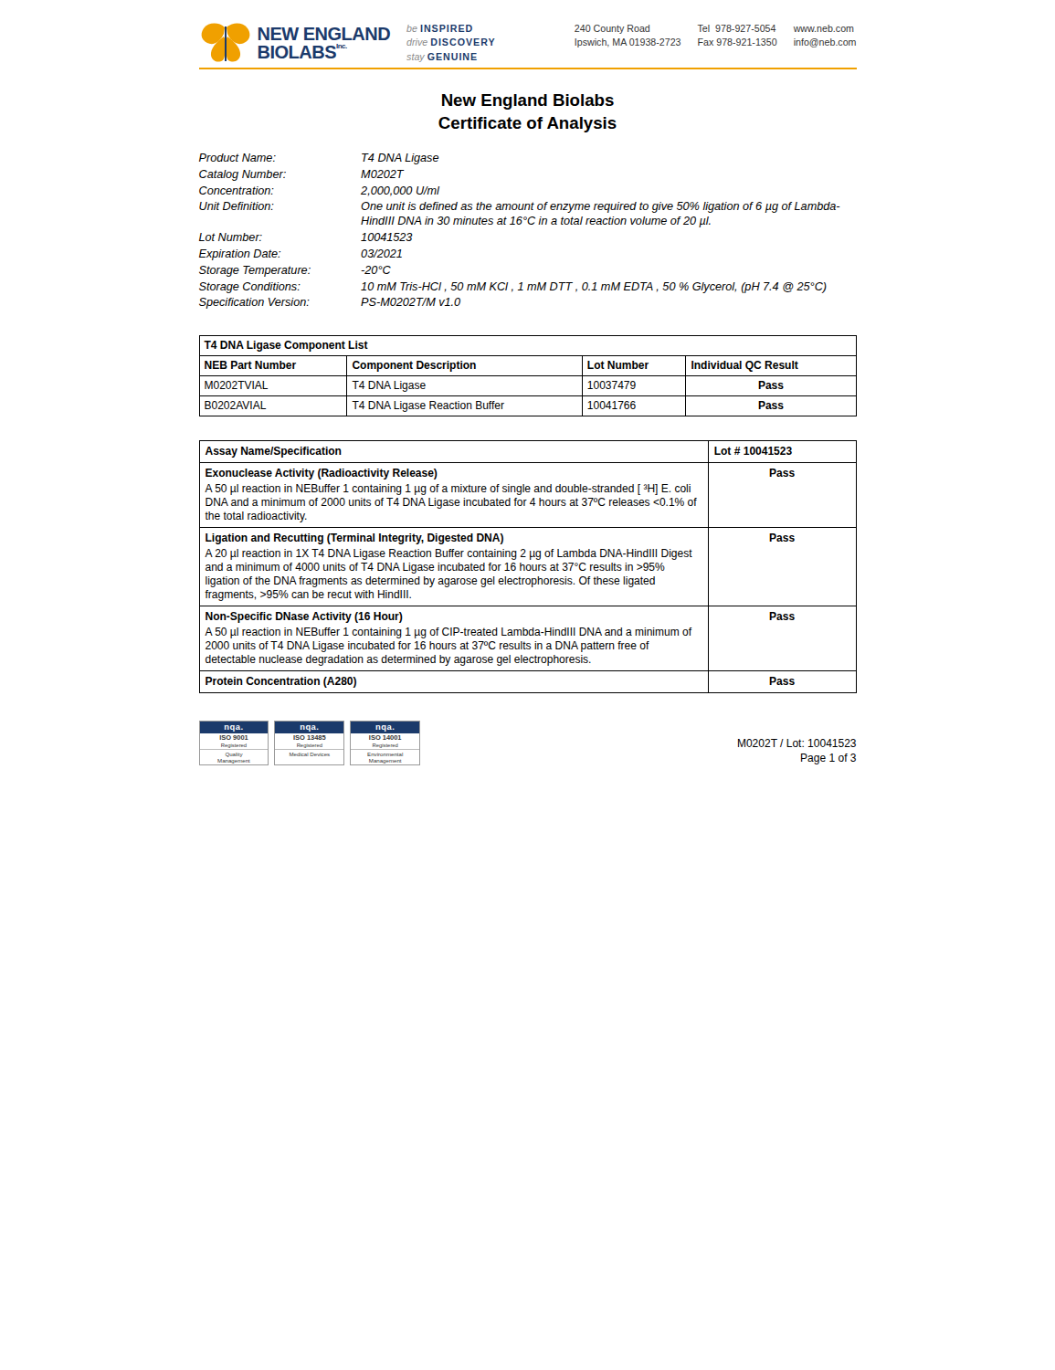NEW ENGLAND
BIOLABS Inc.
be INSPIRED
drive DISCOVERY
stay GENUINE
240 County Road
Ipswich, MA 01938-2723
Tel 978-927-5054
Fax 978-921-1350
www.neb.com
info@neb.com
New England Biolabs Certificate of Analysis
| Product Name: | T4 DNA Ligase |
| Catalog Number: | M0202T |
| Concentration: | 2,000,000 U/ml |
| Unit Definition: | One unit is defined as the amount of enzyme required to give 50% ligation of 6 µg of Lambda-HindIII DNA in 30 minutes at 16°C in a total reaction volume of 20 µl. |
| Lot Number: | 10041523 |
| Expiration Date: | 03/2021 |
| Storage Temperature: | -20°C |
| Storage Conditions: | 10 mM Tris-HCl , 50 mM KCl , 1 mM DTT , 0.1 mM EDTA , 50 % Glycerol, (pH 7.4 @ 25°C) |
| Specification Version: | PS-M0202T/M v1.0 |
| T4 DNA Ligase Component List |
| --- |
| NEB Part Number | Component Description | Lot Number | Individual QC Result |
| M0202TVIAL | T4 DNA Ligase | 10037479 | Pass |
| B0202AVIAL | T4 DNA Ligase Reaction Buffer | 10041766 | Pass |
| Assay Name/Specification | Lot # 10041523 |
| --- | --- |
| Exonuclease Activity (Radioactivity Release) A 50 µl reaction in NEBuffer 1 containing 1 µg of a mixture of single and double-stranded [ ³H] E. coli DNA and a minimum of 2000 units of T4 DNA Ligase incubated for 4 hours at 37ºC releases <0.1% of the total radioactivity. | Pass |
| Ligation and Recutting (Terminal Integrity, Digested DNA) A 20 µl reaction in 1X T4 DNA Ligase Reaction Buffer containing 2 µg of Lambda DNA-HindIII Digest and a minimum of 4000 units of T4 DNA Ligase incubated for 16 hours at 37°C results in >95% ligation of the DNA fragments as determined by agarose gel electrophoresis. Of these ligated fragments, >95% can be recut with HindIII. | Pass |
| Non-Specific DNase Activity (16 Hour) A 50 µl reaction in NEBuffer 1 containing 1 µg of CIP-treated Lambda-HindIII DNA and a minimum of 2000 units of T4 DNA Ligase incubated for 16 hours at 37ºC results in a DNA pattern free of detectable nuclease degradation as determined by agarose gel electrophoresis. | Pass |
| Protein Concentration (A280) | Pass |
nqa.
ISO 9001
Registered
Quality
Management
nqa.
ISO 13485
Registered
Medical Devices
nqa.
ISO 14001
Registered
Environmental
Management
M0202T / Lot: 10041523
Page 1 of 3